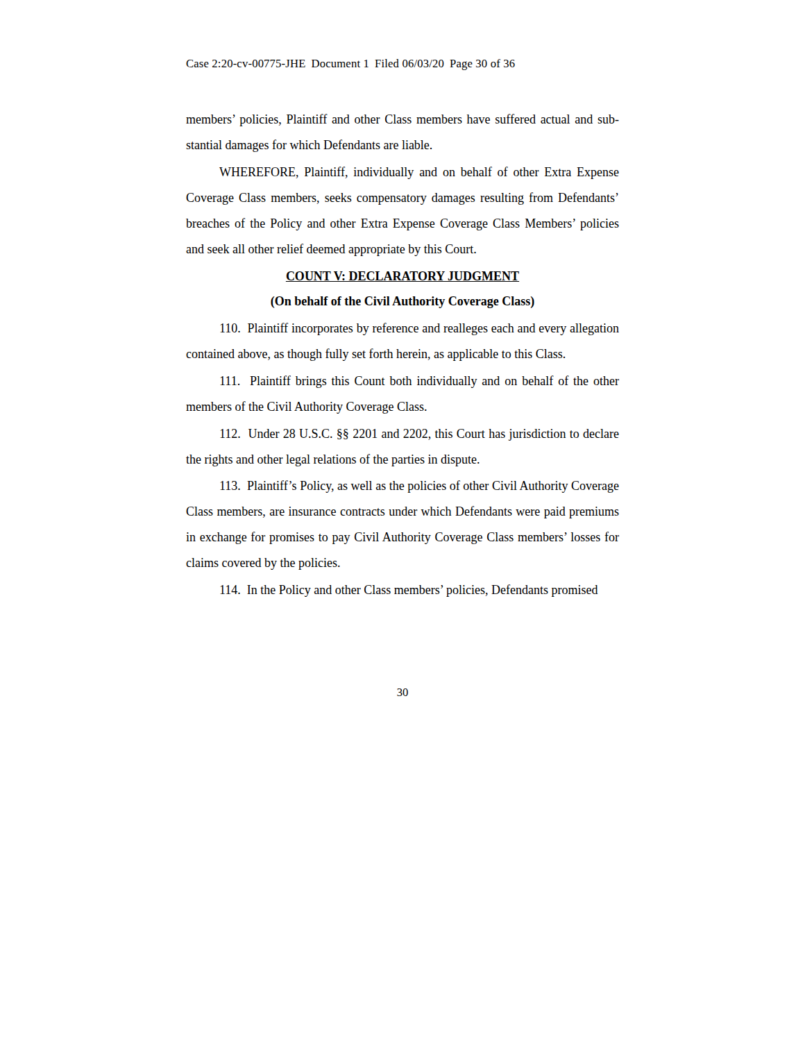Case 2:20-cv-00775-JHE Document 1 Filed 06/03/20 Page 30 of 36
members’ policies, Plaintiff and other Class members have suffered actual and substantial damages for which Defendants are liable.
WHEREFORE, Plaintiff, individually and on behalf of other Extra Expense Coverage Class members, seeks compensatory damages resulting from Defendants’ breaches of the Policy and other Extra Expense Coverage Class Members’ policies and seek all other relief deemed appropriate by this Court.
COUNT V: DECLARATORY JUDGMENT
(On behalf of the Civil Authority Coverage Class)
110. Plaintiff incorporates by reference and realleges each and every allegation contained above, as though fully set forth herein, as applicable to this Class.
111. Plaintiff brings this Count both individually and on behalf of the other members of the Civil Authority Coverage Class.
112. Under 28 U.S.C. §§ 2201 and 2202, this Court has jurisdiction to declare the rights and other legal relations of the parties in dispute.
113. Plaintiff’s Policy, as well as the policies of other Civil Authority Coverage Class members, are insurance contracts under which Defendants were paid premiums in exchange for promises to pay Civil Authority Coverage Class members’ losses for claims covered by the policies.
114. In the Policy and other Class members’ policies, Defendants promised
30